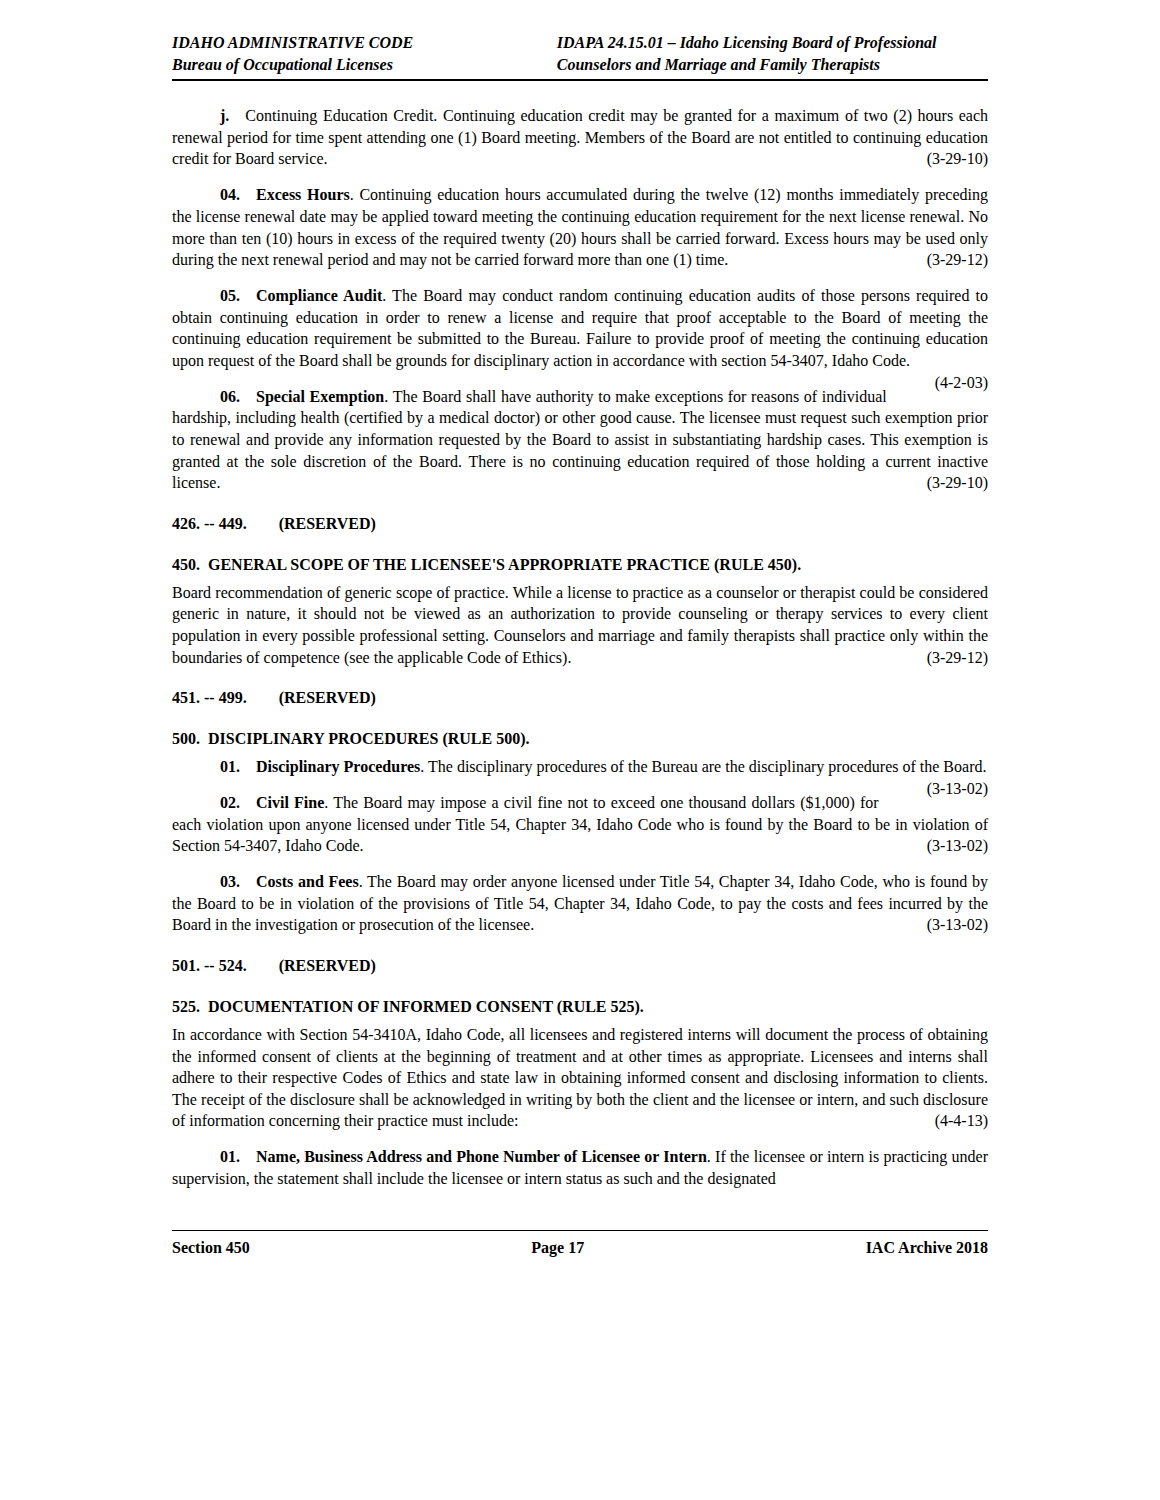IDAHO ADMINISTRATIVE CODE Bureau of Occupational Licenses
IDAPA 24.15.01 – Idaho Licensing Board of Professional Counselors and Marriage and Family Therapists
j. Continuing Education Credit. Continuing education credit may be granted for a maximum of two (2) hours each renewal period for time spent attending one (1) Board meeting. Members of the Board are not entitled to continuing education credit for Board service.(3-29-10)
04. Excess Hours. Continuing education hours accumulated during the twelve (12) months immediately preceding the license renewal date may be applied toward meeting the continuing education requirement for the next license renewal. No more than ten (10) hours in excess of the required twenty (20) hours shall be carried forward. Excess hours may be used only during the next renewal period and may not be carried forward more than one (1) time.(3-29-12)
05. Compliance Audit. The Board may conduct random continuing education audits of those persons required to obtain continuing education in order to renew a license and require that proof acceptable to the Board of meeting the continuing education requirement be submitted to the Bureau. Failure to provide proof of meeting the continuing education upon request of the Board shall be grounds for disciplinary action in accordance with section 54-3407, Idaho Code.(4-2-03)
06. Special Exemption. The Board shall have authority to make exceptions for reasons of individual hardship, including health (certified by a medical doctor) or other good cause. The licensee must request such exemption prior to renewal and provide any information requested by the Board to assist in substantiating hardship cases. This exemption is granted at the sole discretion of the Board. There is no continuing education required of those holding a current inactive license.(3-29-10)
426. -- 449.(RESERVED)
450. GENERAL SCOPE OF THE LICENSEE'S APPROPRIATE PRACTICE (RULE 450).
Board recommendation of generic scope of practice. While a license to practice as a counselor or therapist could be considered generic in nature, it should not be viewed as an authorization to provide counseling or therapy services to every client population in every possible professional setting. Counselors and marriage and family therapists shall practice only within the boundaries of competence (see the applicable Code of Ethics).(3-29-12)
451. -- 499.(RESERVED)
500. DISCIPLINARY PROCEDURES (RULE 500).
01. Disciplinary Procedures. The disciplinary procedures of the Bureau are the disciplinary procedures of the Board.(3-13-02)
02. Civil Fine. The Board may impose a civil fine not to exceed one thousand dollars ($1,000) for each violation upon anyone licensed under Title 54, Chapter 34, Idaho Code who is found by the Board to be in violation of Section 54-3407, Idaho Code.(3-13-02)
03. Costs and Fees. The Board may order anyone licensed under Title 54, Chapter 34, Idaho Code, who is found by the Board to be in violation of the provisions of Title 54, Chapter 34, Idaho Code, to pay the costs and fees incurred by the Board in the investigation or prosecution of the licensee.(3-13-02)
501. -- 524.(RESERVED)
525. DOCUMENTATION OF INFORMED CONSENT (RULE 525).
In accordance with Section 54-3410A, Idaho Code, all licensees and registered interns will document the process of obtaining the informed consent of clients at the beginning of treatment and at other times as appropriate. Licensees and interns shall adhere to their respective Codes of Ethics and state law in obtaining informed consent and disclosing information to clients. The receipt of the disclosure shall be acknowledged in writing by both the client and the licensee or intern, and such disclosure of information concerning their practice must include:(4-4-13)
01. Name, Business Address and Phone Number of Licensee or Intern. If the licensee or intern is practicing under supervision, the statement shall include the licensee or intern status as such and the designated
Section 450
Page 17
IAC Archive 2018